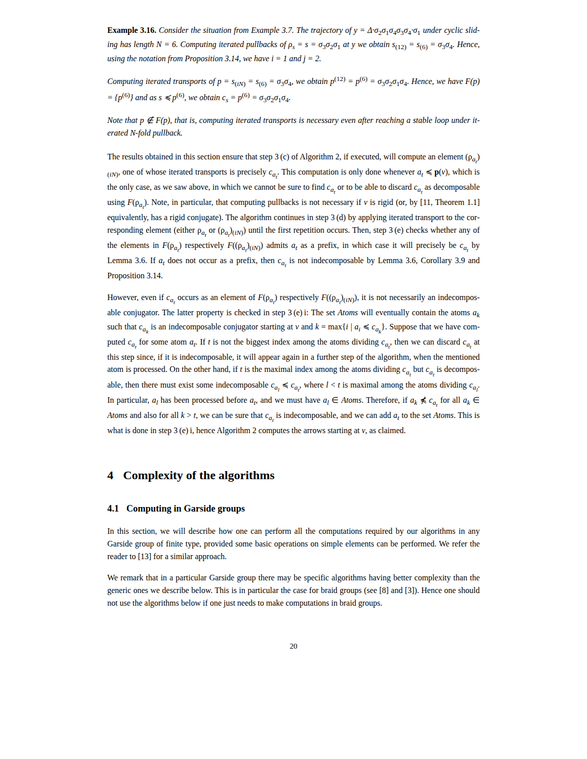Example 3.16. Consider the situation from Example 3.7. The trajectory of y = Δ·σ2σ1σ4σ3σ4·σ1 under cyclic sliding has length N = 6. Computing iterated pullbacks of ρs = s = σ3σ2σ1 at y we obtain s(12) = s(6) = σ3σ4. Hence, using the notation from Proposition 3.14, we have i = 1 and j = 2.
Computing iterated transports of p = s(iN) = s(6) = σ3σ4, we obtain p(12) = p(6) = σ3σ2σ1σ4. Hence, we have F(p) = {p(6)} and as s ≼ p(6), we obtain cs = p(6) = σ3σ2σ1σ4.
Note that p ∉ F(p), that is, computing iterated transports is necessary even after reaching a stable loop under iterated N-fold pullback.
The results obtained in this section ensure that step 3 (c) of Algorithm 2, if executed, will compute an element (ρat)(iN), one of whose iterated transports is precisely cat. This computation is only done whenever at ≼ p(v), which is the only case, as we saw above, in which we cannot be sure to find cat or to be able to discard cat as decomposable using F(ρat). Note, in particular, that computing pullbacks is not necessary if v is rigid (or, by [11, Theorem 1.1] equivalently, has a rigid conjugate). The algorithm continues in step 3 (d) by applying iterated transport to the corresponding element (either ρat or (ρat)(iN)) until the first repetition occurs. Then, step 3 (e) checks whether any of the elements in F(ρat) respectively F((ρat)(iN)) admits at as a prefix, in which case it will precisely be cat by Lemma 3.6. If at does not occur as a prefix, then cat is not indecomposable by Lemma 3.6, Corollary 3.9 and Proposition 3.14.
However, even if cat occurs as an element of F(ρat) respectively F((ρat)(iN)), it is not necessarily an indecomposable conjugator. The latter property is checked in step 3 (e) i: The set Atoms will eventually contain the atoms ak such that cak is an indecomposable conjugator starting at v and k = max{i | ai ≼ cak}. Suppose that we have computed cat for some atom at. If t is not the biggest index among the atoms dividing cat, then we can discard cat at this step since, if it is indecomposable, it will appear again in a further step of the algorithm, when the mentioned atom is processed. On the other hand, if t is the maximal index among the atoms dividing cat but cat is decomposable, then there must exist some indecomposable cal ≼ cat, where l < t is maximal among the atoms dividing cal. In particular, al has been processed before at, and we must have al ∈ Atoms. Therefore, if ak ⋠ cat for all ak ∈ Atoms and also for all k > t, we can be sure that cat is indecomposable, and we can add at to the set Atoms. This is what is done in step 3 (e) i, hence Algorithm 2 computes the arrows starting at v, as claimed.
4 Complexity of the algorithms
4.1 Computing in Garside groups
In this section, we will describe how one can perform all the computations required by our algorithms in any Garside group of finite type, provided some basic operations on simple elements can be performed. We refer the reader to [13] for a similar approach.
We remark that in a particular Garside group there may be specific algorithms having better complexity than the generic ones we describe below. This is in particular the case for braid groups (see [8] and [3]). Hence one should not use the algorithms below if one just needs to make computations in braid groups.
20